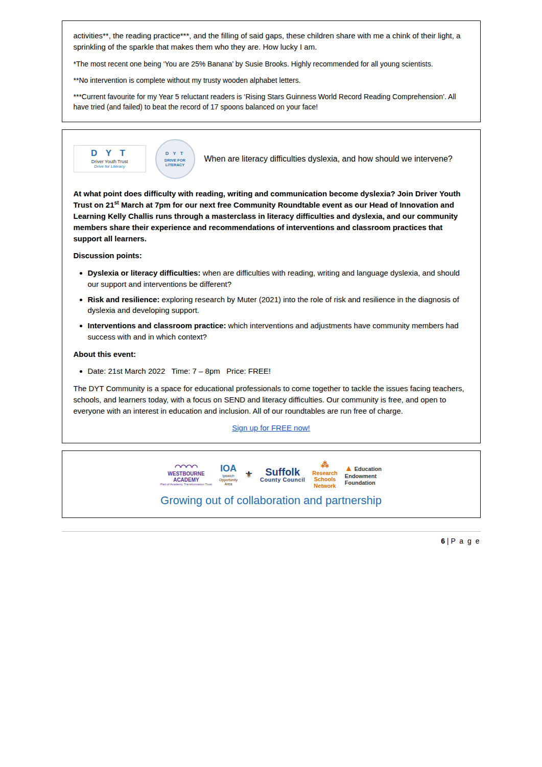activities**, the reading practice***, and the filling of said gaps, these children share with me a chink of their light, a sprinkling of the sparkle that makes them who they are. How lucky I am.
*The most recent one being ‘You are 25% Banana’ by Susie Brooks. Highly recommended for all young scientists.
**No intervention is complete without my trusty wooden alphabet letters.
***Current favourite for my Year 5 reluctant readers is ‘Rising Stars Guinness World Record Reading Comprehension’. All have tried (and failed) to beat the record of 17 spoons balanced on your face!
D Y T
Driver Youth Trust
Drive for Literacy
D Y T
DRIVE FOR
LITERACY
When are literacy difficulties dyslexia, and how should we intervene?
At what point does difficulty with reading, writing and communication become dyslexia? Join Driver Youth Trust on 21st March at 7pm for our next free Community Roundtable event as our Head of Innovation and Learning Kelly Challis runs through a masterclass in literacy difficulties and dyslexia, and our community members share their experience and recommendations of interventions and classroom practices that support all learners.
Discussion points:
Dyslexia or literacy difficulties: when are difficulties with reading, writing and language dyslexia, and should our support and interventions be different?
Risk and resilience: exploring research by Muter (2021) into the role of risk and resilience in the diagnosis of dyslexia and developing support.
Interventions and classroom practice: which interventions and adjustments have community members had success with and in which context?
About this event:
Date: 21st March 2022 Time: 7 – 8pm Price: FREE!
The DYT Community is a space for educational professionals to come together to tackle the issues facing teachers, schools, and learners today, with a focus on SEND and literacy difficulties. Our community is free, and open to everyone with an interest in education and inclusion. All of our roundtables are run free of charge.
Sign up for FREE now!
◠◠◠◠
WESTBOURNE
ACADEMY
Part of Academy Transformation Trust
IOA Ipswich
Opportunity
Area
⚜
Suffolk County Council
⁂
Research
Schools
Network
▲ Education
Endowment
Foundation
Growing out of collaboration and partnership
6 | P a g e